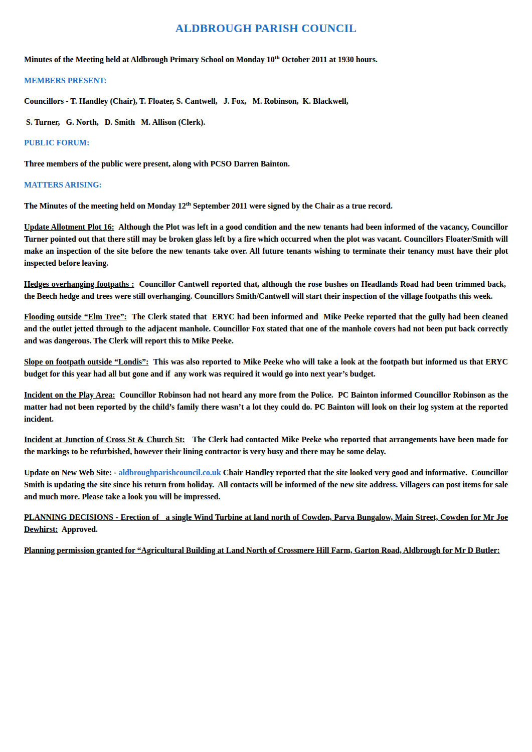ALDBROUGH PARISH COUNCIL
Minutes of the Meeting held at Aldbrough Primary School on Monday 10th October 2011 at 1930 hours.
MEMBERS PRESENT:
Councillors - T. Handley (Chair), T. Floater, S. Cantwell, J. Fox, M. Robinson, K. Blackwell,
S. Turner, G. North, D. Smith M. Allison (Clerk).
PUBLIC FORUM:
Three members of the public were present, along with PCSO Darren Bainton.
MATTERS ARISING:
The Minutes of the meeting held on Monday 12th September 2011 were signed by the Chair as a true record.
Update Allotment Plot 16: Although the Plot was left in a good condition and the new tenants had been informed of the vacancy, Councillor Turner pointed out that there still may be broken glass left by a fire which occurred when the plot was vacant. Councillors Floater/Smith will make an inspection of the site before the new tenants take over. All future tenants wishing to terminate their tenancy must have their plot inspected before leaving.
Hedges overhanging footpaths : Councillor Cantwell reported that, although the rose bushes on Headlands Road had been trimmed back, the Beech hedge and trees were still overhanging. Councillors Smith/Cantwell will start their inspection of the village footpaths this week.
Flooding outside “Elm Tree”: The Clerk stated that ERYC had been informed and Mike Peeke reported that the gully had been cleaned and the outlet jetted through to the adjacent manhole. Councillor Fox stated that one of the manhole covers had not been put back correctly and was dangerous. The Clerk will report this to Mike Peeke.
Slope on footpath outside “Londis”: This was also reported to Mike Peeke who will take a look at the footpath but informed us that ERYC budget for this year had all but gone and if any work was required it would go into next year’s budget.
Incident on the Play Area: Councillor Robinson had not heard any more from the Police. PC Bainton informed Councillor Robinson as the matter had not been reported by the child’s family there wasn’t a lot they could do. PC Bainton will look on their log system at the reported incident.
Incident at Junction of Cross St & Church St: The Clerk had contacted Mike Peeke who reported that arrangements have been made for the markings to be refurbished, however their lining contractor is very busy and there may be some delay.
Update on New Web Site: - aldbroughparishcouncil.co.uk Chair Handley reported that the site looked very good and informative. Councillor Smith is updating the site since his return from holiday. All contacts will be informed of the new site address. Villagers can post items for sale and much more. Please take a look you will be impressed.
PLANNING DECISIONS - Erection of a single Wind Turbine at land north of Cowden, Parva Bungalow, Main Street, Cowden for Mr Joe Dewhirst: Approved.
Planning permission granted for “Agricultural Building at Land North of Crossmere Hill Farm, Garton Road, Aldbrough for Mr D Butler: